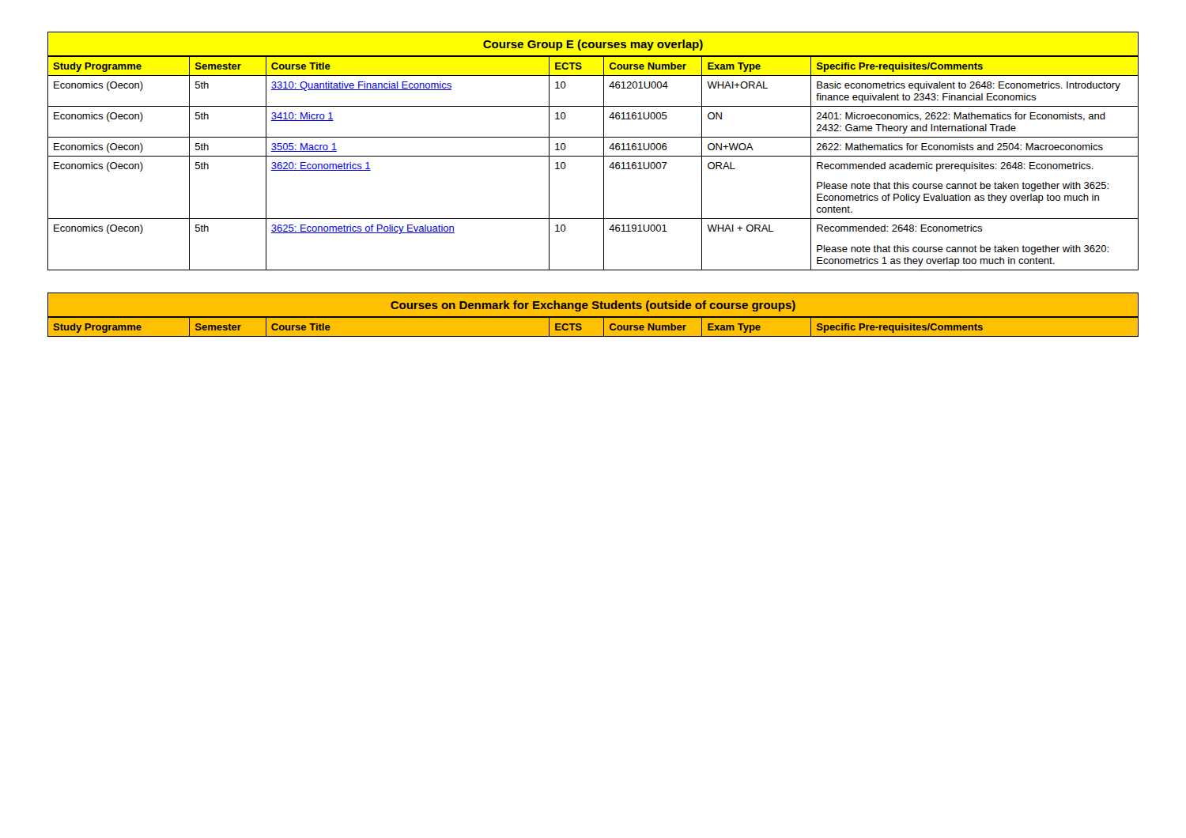Course Group E (courses may overlap)
| Study Programme | Semester | Course Title | ECTS | Course Number | Exam Type | Specific Pre-requisites/Comments |
| --- | --- | --- | --- | --- | --- | --- |
| Economics (Oecon) | 5th | 3310: Quantitative Financial Economics | 10 | 461201U004 | WHAI+ORAL | Basic econometrics equivalent to 2648: Econometrics. Introductory finance equivalent to 2343: Financial Economics |
| Economics (Oecon) | 5th | 3410: Micro 1 | 10 | 461161U005 | ON | 2401: Microeconomics, 2622: Mathematics for Economists, and 2432: Game Theory and International Trade |
| Economics (Oecon) | 5th | 3505: Macro 1 | 10 | 461161U006 | ON+WOA | 2622: Mathematics for Economists and 2504: Macroeconomics |
| Economics (Oecon) | 5th | 3620: Econometrics 1 | 10 | 461161U007 | ORAL | Recommended academic prerequisites: 2648: Econometrics. Please note that this course cannot be taken together with 3625: Econometrics of Policy Evaluation as they overlap too much in content. |
| Economics (Oecon) | 5th | 3625: Econometrics of Policy Evaluation | 10 | 461191U001 | WHAI + ORAL | Recommended: 2648: Econometrics Please note that this course cannot be taken together with 3620: Econometrics 1 as they overlap too much in content. |
Courses on Denmark for Exchange Students (outside of course groups)
| Study Programme | Semester | Course Title | ECTS | Course Number | Exam Type | Specific Pre-requisites/Comments |
| --- | --- | --- | --- | --- | --- | --- |